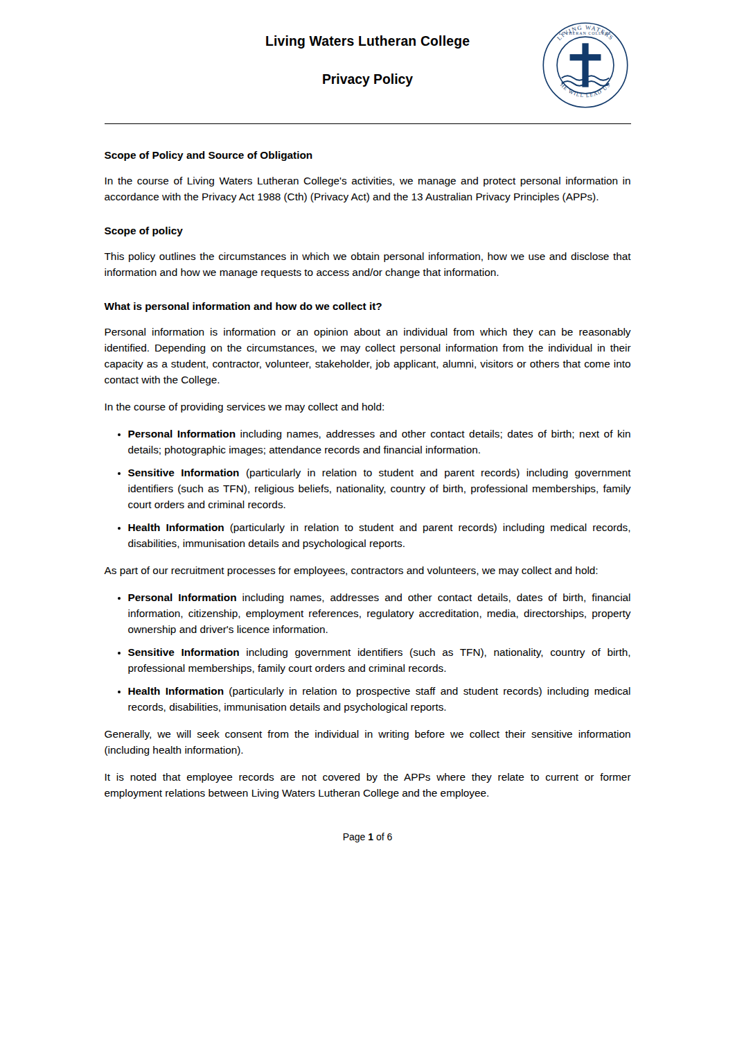LIVING WATERS HE WILL LEAD US LUTHERAN COLLEGE
Living Waters Lutheran College
Privacy Policy
Scope of Policy and Source of Obligation
In the course of Living Waters Lutheran College's activities, we manage and protect personal information in accordance with the Privacy Act 1988 (Cth) (Privacy Act) and the 13 Australian Privacy Principles (APPs).
Scope of policy
This policy outlines the circumstances in which we obtain personal information, how we use and disclose that information and how we manage requests to access and/or change that information.
What is personal information and how do we collect it?
Personal information is information or an opinion about an individual from which they can be reasonably identified. Depending on the circumstances, we may collect personal information from the individual in their capacity as a student, contractor, volunteer, stakeholder, job applicant, alumni, visitors or others that come into contact with the College.
In the course of providing services we may collect and hold:
Personal Information including names, addresses and other contact details; dates of birth; next of kin details; photographic images; attendance records and financial information.
Sensitive Information (particularly in relation to student and parent records) including government identifiers (such as TFN), religious beliefs, nationality, country of birth, professional memberships, family court orders and criminal records.
Health Information (particularly in relation to student and parent records) including medical records, disabilities, immunisation details and psychological reports.
As part of our recruitment processes for employees, contractors and volunteers, we may collect and hold:
Personal Information including names, addresses and other contact details, dates of birth, financial information, citizenship, employment references, regulatory accreditation, media, directorships, property ownership and driver's licence information.
Sensitive Information including government identifiers (such as TFN), nationality, country of birth, professional memberships, family court orders and criminal records.
Health Information (particularly in relation to prospective staff and student records) including medical records, disabilities, immunisation details and psychological reports.
Generally, we will seek consent from the individual in writing before we collect their sensitive information (including health information).
It is noted that employee records are not covered by the APPs where they relate to current or former employment relations between Living Waters Lutheran College and the employee.
Page 1 of 6